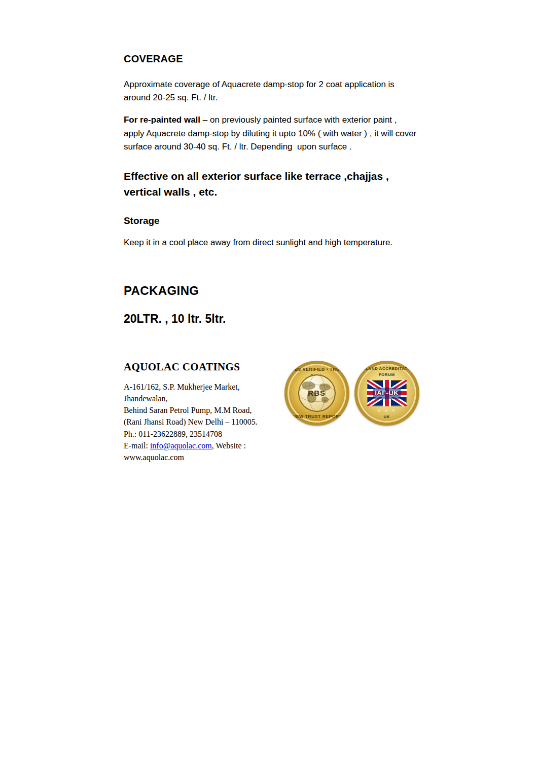COVERAGE
Approximate coverage of Aquacrete damp-stop for 2 coat application is around 20-25 sq. Ft. / ltr.
For re-painted wall – on previously painted surface with exterior paint , apply Aquacrete damp-stop by diluting it upto 10% ( with water ) , it will cover surface around 30-40 sq. Ft. / ltr. Depending upon surface .
Effective on all exterior surface like terrace ,chajjas , vertical walls , etc.
Storage
Keep it in a cool place away from direct sunlight and high temperature.
PACKAGING
20LTR. , 10 ltr. 5ltr.
AQUOLAC COATINGS
A-161/162, S.P. Mukherjee Market, Jhandewalan,
Behind Saran Petrol Pump, M.M Road,
(Rani Jhansi Road) New Delhi – 110005.
Ph.: 011-23622889, 23514708
E-mail: info@aquolac.com, Website : www.aquolac.com
• RBS VERIFIED • TRUST SEAL
RBS
VIEW TRUST REPORT
IRELAND ACCREDITATION FORUM
IAF-UK
★ ★ ★
UK